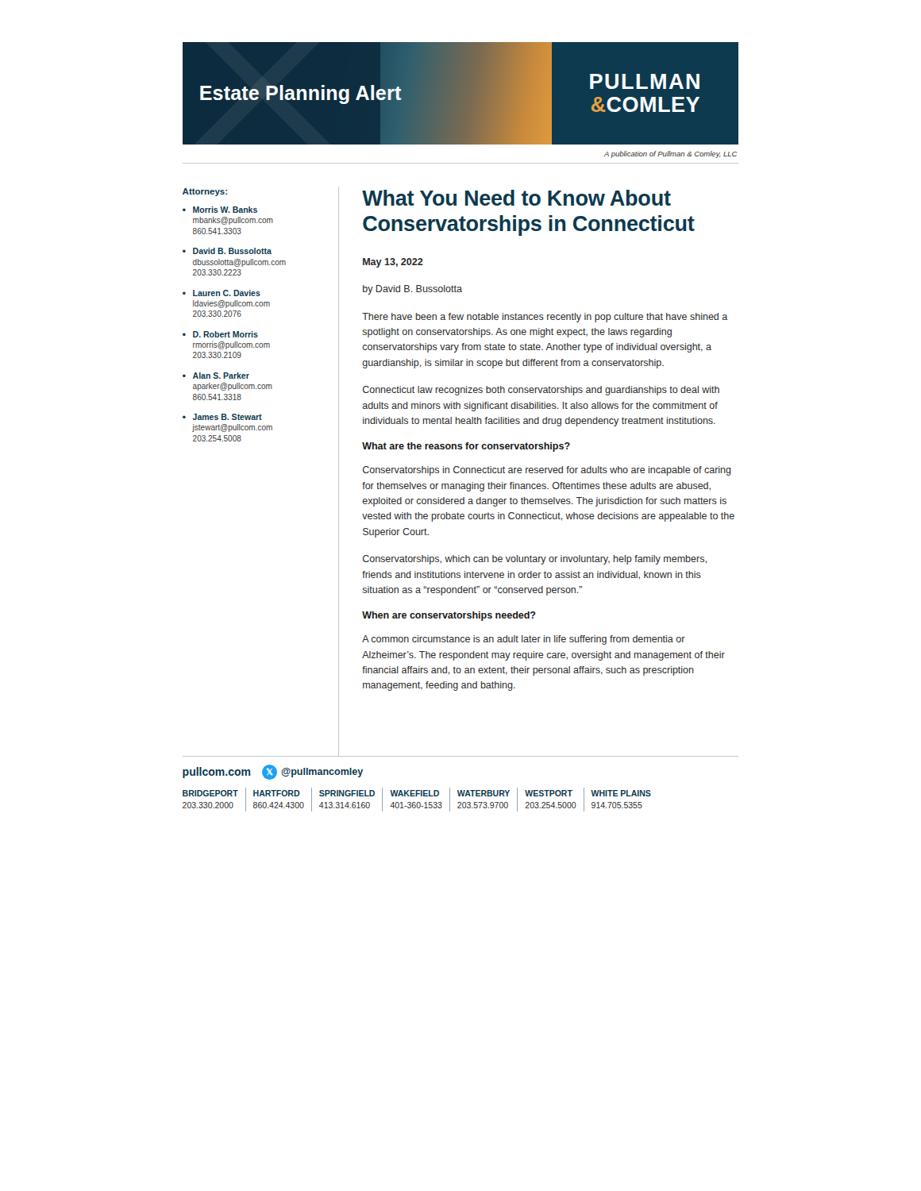Estate Planning Alert
PULLMAN &COMLEY
A publication of Pullman & Comley, LLC
Attorneys:
Morris W. Banks mbanks@pullcom.com 860.541.3303
David B. Bussolotta dbussolotta@pullcom.com 203.330.2223
Lauren C. Davies ldavies@pullcom.com 203.330.2076
D. Robert Morris rmorris@pullcom.com 203.330.2109
Alan S. Parker aparker@pullcom.com 860.541.3318
James B. Stewart jstewart@pullcom.com 203.254.5008
What You Need to Know About Conservatorships in Connecticut
May 13, 2022
by David B. Bussolotta
There have been a few notable instances recently in pop culture that have shined a spotlight on conservatorships. As one might expect, the laws regarding conservatorships vary from state to state. Another type of individual oversight, a guardianship, is similar in scope but different from a conservatorship.
Connecticut law recognizes both conservatorships and guardianships to deal with adults and minors with significant disabilities. It also allows for the commitment of individuals to mental health facilities and drug dependency treatment institutions.
What are the reasons for conservatorships?
Conservatorships in Connecticut are reserved for adults who are incapable of caring for themselves or managing their finances. Oftentimes these adults are abused, exploited or considered a danger to themselves. The jurisdiction for such matters is vested with the probate courts in Connecticut, whose decisions are appealable to the Superior Court.
Conservatorships, which can be voluntary or involuntary, help family members, friends and institutions intervene in order to assist an individual, known in this situation as a “respondent” or “conserved person.”
When are conservatorships needed?
A common circumstance is an adult later in life suffering from dementia or Alzheimer’s. The respondent may require care, oversight and management of their financial affairs and, to an extent, their personal affairs, such as prescription management, feeding and bathing.
pullcom.com 𝕏@pullmancomley
BRIDGEPORT203.330.2000
HARTFORD860.424.4300
SPRINGFIELD413.314.6160
WAKEFIELD401-360-1533
WATERBURY203.573.9700
WESTPORT203.254.5000
WHITE PLAINS914.705.5355